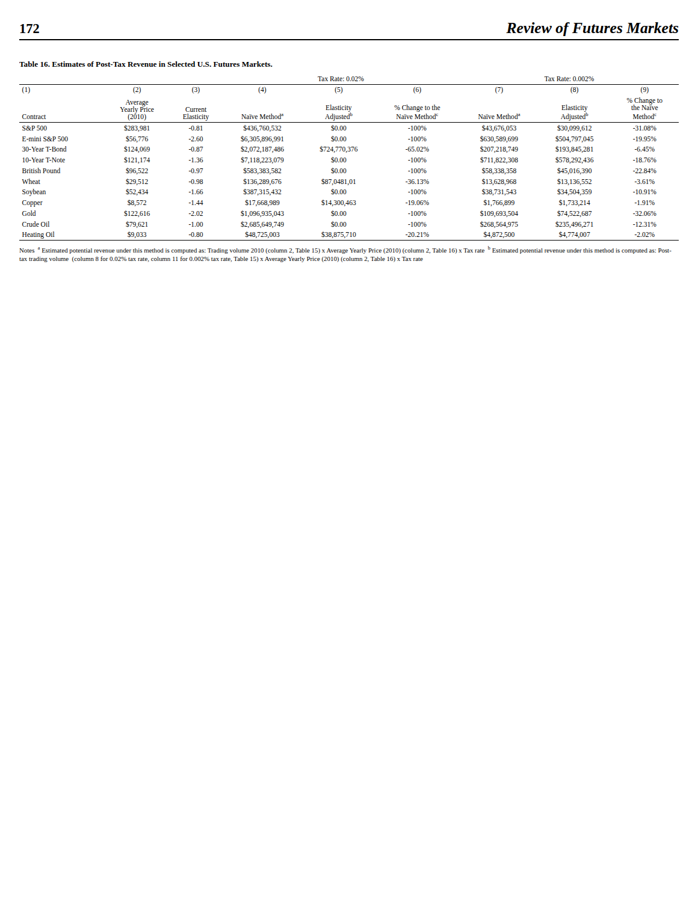172 Review of Futures Markets
Table 16. Estimates of Post-Tax Revenue in Selected U.S. Futures Markets.
| | | | Tax Rate: 0.02% | Tax Rate: 0.002% |
| --- | --- | --- | --- | --- |
| (1) | (2) | (3) | (4) | (5) | (6) | (7) | (8) | (9) |
| Contract | Average Yearly Price (2010) | Current Elasticity | Naïve Method a | Elasticity Adjusted b | % Change to the Naïve Method c | Naïve Method a | Elasticity Adjusted b | % Change to the Naïve Method c |
| S&P 500 | $283,981 | -0.81 | $436,760,532 | $0.00 | -100% | $43,676,053 | $30,099,612 | -31.08% |
| E-mini S&P 500 | $56,776 | -2.60 | $6,305,896,991 | $0.00 | -100% | $630,589,699 | $504,797,045 | -19.95% |
| 30-Year T-Bond | $124,069 | -0.87 | $2,072,187,486 | $724,770,376 | -65.02% | $207,218,749 | $193,845,281 | -6.45% |
| 10-Year T-Note | $121,174 | -1.36 | $7,118,223,079 | $0.00 | -100% | $711,822,308 | $578,292,436 | -18.76% |
| British Pound | $96,522 | -0.97 | $583,383,582 | $0.00 | -100% | $58,338,358 | $45,016,390 | -22.84% |
| Wheat | $29,512 | -0.98 | $136,289,676 | $87,0481,01 | -36.13% | $13,628,968 | $13,136,552 | -3.61% |
| Soybean | $52,434 | -1.66 | $387,315,432 | $0.00 | -100% | $38,731,543 | $34,504,359 | -10.91% |
| Copper | $8,572 | -1.44 | $17,668,989 | $14,300,463 | -19.06% | $1,766,899 | $1,733,214 | -1.91% |
| Gold | $122,616 | -2.02 | $1,096,935,043 | $0.00 | -100% | $109,693,504 | $74,522,687 | -32.06% |
| Crude Oil | $79,621 | -1.00 | $2,685,649,749 | $0.00 | -100% | $268,564,975 | $235,496,271 | -12.31% |
| Heating Oil | $9,033 | -0.80 | $48,725,003 | $38,875,710 | -20.21% | $4,872,500 | $4,774,007 | -2.02% |
Notes a Estimated potential revenue under this method is computed as: Trading volume 2010 (column 2, Table 15) x Average Yearly Price (2010) (column 2, Table 16) x Tax rate b Estimated potential revenue under this method is computed as: Post-tax trading volume (column 8 for 0.02% tax rate, column 11 for 0.002% tax rate, Table 15) x Average Yearly Price (2010) (column 2, Table 16) x Tax rate